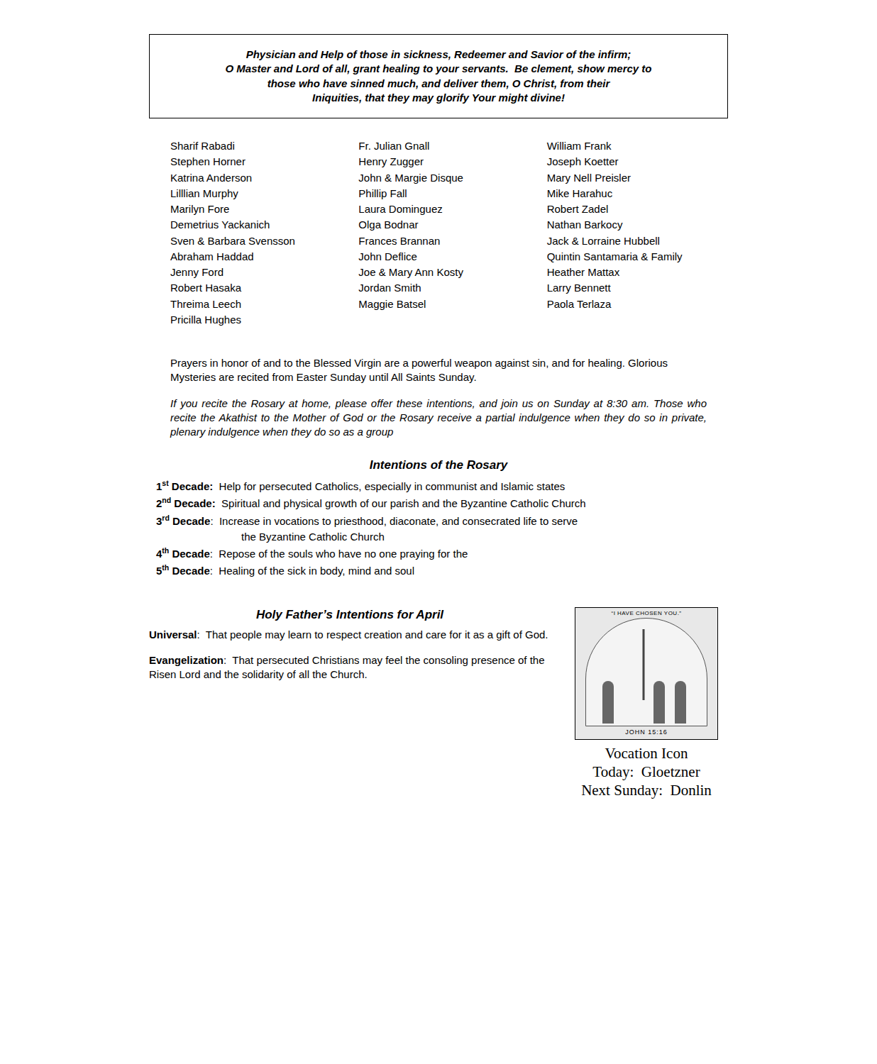Physician and Help of those in sickness, Redeemer and Savior of the infirm;
O Master and Lord of all, grant healing to your servants. Be clement, show mercy to
those who have sinned much, and deliver them, O Christ, from their
Iniquities, that they may glorify Your might divine!
Sharif Rabadi Fr. Julian Gnall William Frank Stephen Horner Henry Zugger Joseph Koetter Katrina Anderson John & Margie Disque Mary Nell Preisler Lilllian Murphy Phillip Fall Mike Harahuc Marilyn Fore Laura Dominguez Robert Zadel Demetrius Yackanich Olga Bodnar Nathan Barkocy Sven & Barbara Svensson Frances Brannan Jack & Lorraine Hubbell Abraham Haddad John Deflice Quintin Santamaria & Family Jenny Ford Joe & Mary Ann Kosty Heather Mattax Robert Hasaka Jordan Smith Larry Bennett Threima Leech Maggie Batsel Paola Terlaza Pricilla Hughes
Prayers in honor of and to the Blessed Virgin are a powerful weapon against sin, and for healing. Glorious Mysteries are recited from Easter Sunday until All Saints Sunday.
If you recite the Rosary at home, please offer these intentions, and join us on Sunday at 8:30 am. Those who recite the Akathist to the Mother of God or the Rosary receive a partial indulgence when they do so in private, plenary indulgence when they do so as a group
Intentions of the Rosary
1st Decade: Help for persecuted Catholics, especially in communist and Islamic states
2nd Decade: Spiritual and physical growth of our parish and the Byzantine Catholic Church
3rd Decade: Increase in vocations to priesthood, diaconate, and consecrated life to serve
the Byzantine Catholic Church
4th Decade: Repose of the souls who have no one praying for the
5th Decade: Healing of the sick in body, mind and soul
Holy Father’s Intentions for April
Universal: That people may learn to respect creation and care for it as a gift of God.
Evangelization: That persecuted Christians may feel the consoling presence of the Risen Lord and the solidarity of all the Church.
“I HAVE CHOSEN YOU.”
JOHN 15:16
Vocation Icon
Today: Gloetzner
Next Sunday: Donlin